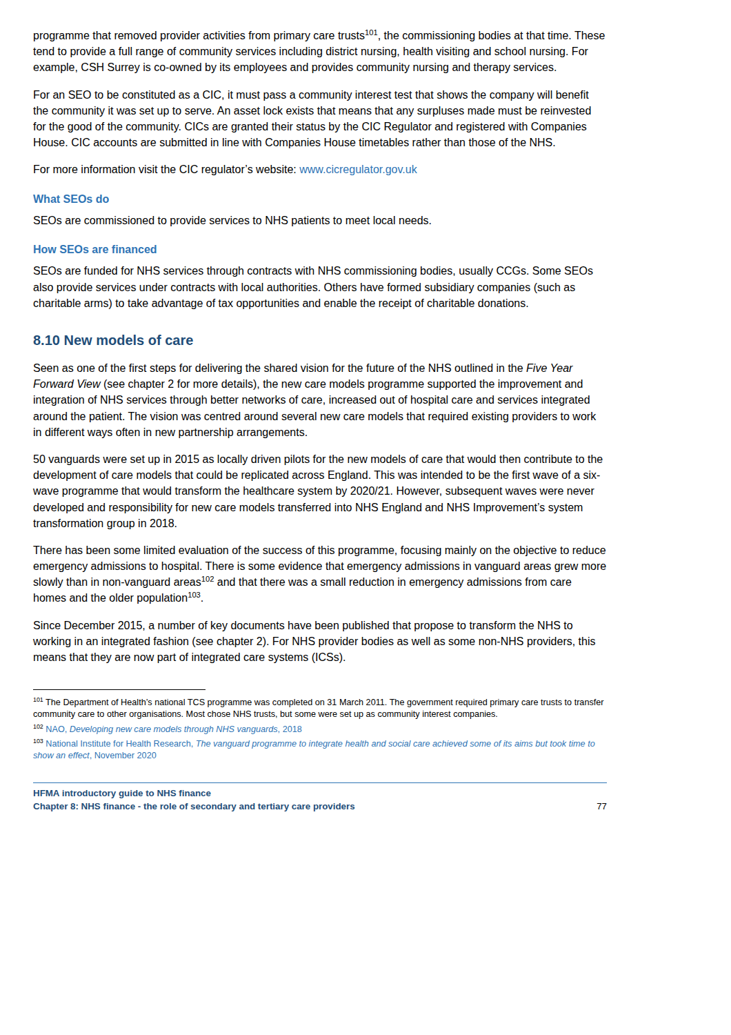programme that removed provider activities from primary care trusts101, the commissioning bodies at that time. These tend to provide a full range of community services including district nursing, health visiting and school nursing. For example, CSH Surrey is co-owned by its employees and provides community nursing and therapy services.
For an SEO to be constituted as a CIC, it must pass a community interest test that shows the company will benefit the community it was set up to serve. An asset lock exists that means that any surpluses made must be reinvested for the good of the community. CICs are granted their status by the CIC Regulator and registered with Companies House. CIC accounts are submitted in line with Companies House timetables rather than those of the NHS.
For more information visit the CIC regulator’s website: www.cicregulator.gov.uk
What SEOs do
SEOs are commissioned to provide services to NHS patients to meet local needs.
How SEOs are financed
SEOs are funded for NHS services through contracts with NHS commissioning bodies, usually CCGs. Some SEOs also provide services under contracts with local authorities. Others have formed subsidiary companies (such as charitable arms) to take advantage of tax opportunities and enable the receipt of charitable donations.
8.10 New models of care
Seen as one of the first steps for delivering the shared vision for the future of the NHS outlined in the Five Year Forward View (see chapter 2 for more details), the new care models programme supported the improvement and integration of NHS services through better networks of care, increased out of hospital care and services integrated around the patient. The vision was centred around several new care models that required existing providers to work in different ways often in new partnership arrangements.
50 vanguards were set up in 2015 as locally driven pilots for the new models of care that would then contribute to the development of care models that could be replicated across England. This was intended to be the first wave of a six-wave programme that would transform the healthcare system by 2020/21. However, subsequent waves were never developed and responsibility for new care models transferred into NHS England and NHS Improvement’s system transformation group in 2018.
There has been some limited evaluation of the success of this programme, focusing mainly on the objective to reduce emergency admissions to hospital. There is some evidence that emergency admissions in vanguard areas grew more slowly than in non-vanguard areas102 and that there was a small reduction in emergency admissions from care homes and the older population103.
Since December 2015, a number of key documents have been published that propose to transform the NHS to working in an integrated fashion (see chapter 2). For NHS provider bodies as well as some non-NHS providers, this means that they are now part of integrated care systems (ICSs).
101 The Department of Health’s national TCS programme was completed on 31 March 2011. The government required primary care trusts to transfer community care to other organisations. Most chose NHS trusts, but some were set up as community interest companies.
102 NAO, Developing new care models through NHS vanguards, 2018
103 National Institute for Health Research, The vanguard programme to integrate health and social care achieved some of its aims but took time to show an effect, November 2020
HFMA introductory guide to NHS finance
Chapter 8: NHS finance - the role of secondary and tertiary care providers
77